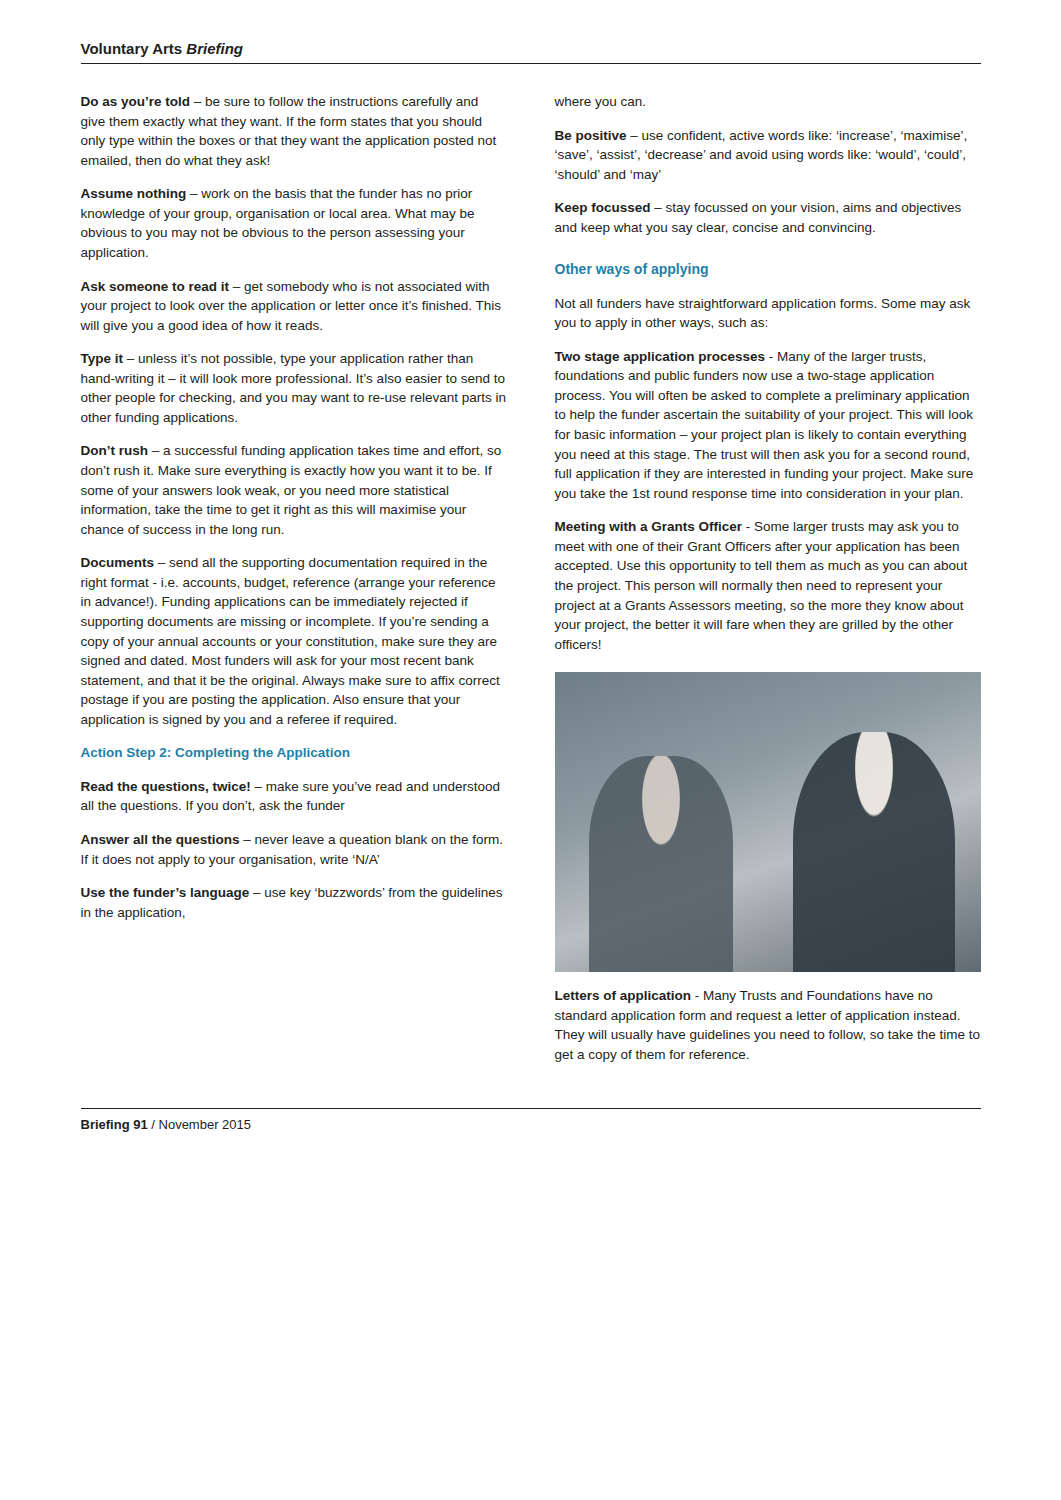Voluntary Arts Briefing
Do as you’re told – be sure to follow the instructions carefully and give them exactly what they want. If the form states that you should only type within the boxes or that they want the application posted not emailed, then do what they ask!
Assume nothing – work on the basis that the funder has no prior knowledge of your group, organisation or local area. What may be obvious to you may not be obvious to the person assessing your application.
Ask someone to read it – get somebody who is not associated with your project to look over the application or letter once it’s finished. This will give you a good idea of how it reads.
Type it – unless it’s not possible, type your application rather than hand-writing it – it will look more professional. It’s also easier to send to other people for checking, and you may want to re-use relevant parts in other funding applications.
Don’t rush – a successful funding application takes time and effort, so don’t rush it. Make sure everything is exactly how you want it to be. If some of your answers look weak, or you need more statistical information, take the time to get it right as this will maximise your chance of success in the long run.
Documents – send all the supporting documentation required in the right format - i.e. accounts, budget, reference (arrange your reference in advance!). Funding applications can be immediately rejected if supporting documents are missing or incomplete. If you’re sending a copy of your annual accounts or your constitution, make sure they are signed and dated. Most funders will ask for your most recent bank statement, and that it be the original. Always make sure to affix correct postage if you are posting the application. Also ensure that your application is signed by you and a referee if required.
Action Step 2: Completing the Application
Read the questions, twice! – make sure you’ve read and understood all the questions. If you don’t, ask the funder
Answer all the questions – never leave a queation blank on the form. If it does not apply to your organisation, write ‘N/A’
Use the funder’s language – use key ‘buzzwords’ from the guidelines in the application,
where you can.
Be positive – use confident, active words like: ‘increase’, ‘maximise’, ‘save’, ‘assist’, ‘decrease’ and avoid using words like: ‘would’, ‘could’, ‘should’ and ‘may’
Keep focussed – stay focussed on your vision, aims and objectives and keep what you say clear, concise and convincing.
Other ways of applying
Not all funders have straightforward application forms. Some may ask you to apply in other ways, such as:
Two stage application processes - Many of the larger trusts, foundations and public funders now use a two-stage application process. You will often be asked to complete a preliminary application to help the funder ascertain the suitability of your project. This will look for basic information – your project plan is likely to contain everything you need at this stage. The trust will then ask you for a second round, full application if they are interested in funding your project. Make sure you take the 1st round response time into consideration in your plan.
Meeting with a Grants Officer - Some larger trusts may ask you to meet with one of their Grant Officers after your application has been accepted. Use this opportunity to tell them as much as you can about the project. This person will normally then need to represent your project at a Grants Assessors meeting, so the more they know about your project, the better it will fare when they are grilled by the other officers!
Letters of application - Many Trusts and Foundations have no standard application form and request a letter of application instead. They will usually have guidelines you need to follow, so take the time to get a copy of them for reference.
Briefing 91 / November 2015